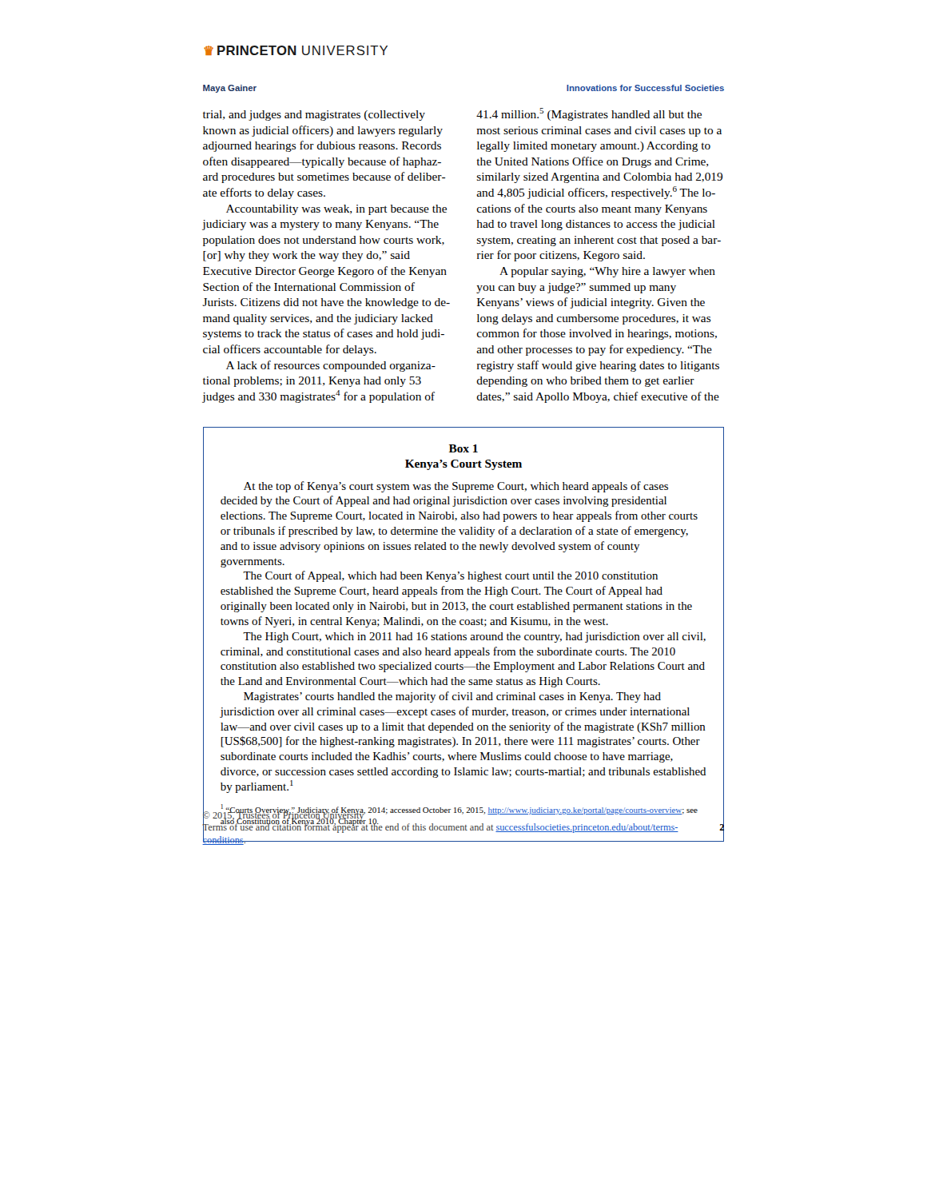♛PRINCETON UNIVERSITY
Maya Gainer Innovations for Successful Societies
trial, and judges and magistrates (collectively known as judicial officers) and lawyers regularly adjourned hearings for dubious reasons. Records often disappeared—typically because of haphazard procedures but sometimes because of deliberate efforts to delay cases.
Accountability was weak, in part because the judiciary was a mystery to many Kenyans. “The population does not understand how courts work, [or] why they work the way they do,” said Executive Director George Kegoro of the Kenyan Section of the International Commission of Jurists. Citizens did not have the knowledge to demand quality services, and the judiciary lacked systems to track the status of cases and hold judicial officers accountable for delays.
A lack of resources compounded organizational problems; in 2011, Kenya had only 53 judges and 330 magistrates4 for a population of 41.4 million.5 (Magistrates handled all but the most serious criminal cases and civil cases up to a legally limited monetary amount.) According to the United Nations Office on Drugs and Crime, similarly sized Argentina and Colombia had 2,019 and 4,805 judicial officers, respectively.6 The locations of the courts also meant many Kenyans had to travel long distances to access the judicial system, creating an inherent cost that posed a barrier for poor citizens, Kegoro said.
A popular saying, “Why hire a lawyer when you can buy a judge?” summed up many Kenyans’ views of judicial integrity. Given the long delays and cumbersome procedures, it was common for those involved in hearings, motions, and other processes to pay for expediency. “The registry staff would give hearing dates to litigants depending on who bribed them to get earlier dates,” said Apollo Mboya, chief executive of the
Box 1
Kenya’s Court System
At the top of Kenya’s court system was the Supreme Court, which heard appeals of cases decided by the Court of Appeal and had original jurisdiction over cases involving presidential elections. The Supreme Court, located in Nairobi, also had powers to hear appeals from other courts or tribunals if prescribed by law, to determine the validity of a declaration of a state of emergency, and to issue advisory opinions on issues related to the newly devolved system of county governments.
The Court of Appeal, which had been Kenya’s highest court until the 2010 constitution established the Supreme Court, heard appeals from the High Court. The Court of Appeal had originally been located only in Nairobi, but in 2013, the court established permanent stations in the towns of Nyeri, in central Kenya; Malindi, on the coast; and Kisumu, in the west.
The High Court, which in 2011 had 16 stations around the country, had jurisdiction over all civil, criminal, and constitutional cases and also heard appeals from the subordinate courts. The 2010 constitution also established two specialized courts—the Employment and Labor Relations Court and the Land and Environmental Court—which had the same status as High Courts.
Magistrates’ courts handled the majority of civil and criminal cases in Kenya. They had jurisdiction over all criminal cases—except cases of murder, treason, or crimes under international law—and over civil cases up to a limit that depended on the seniority of the magistrate (KSh7 million [US$68,500] for the highest-ranking magistrates). In 2011, there were 111 magistrates’ courts. Other subordinate courts included the Kadhis’ courts, where Muslims could choose to have marriage, divorce, or succession cases settled according to Islamic law; courts-martial; and tribunals established by parliament.1
1 “Courts Overview,” Judiciary of Kenya, 2014; accessed October 16, 2015, http://www.judiciary.go.ke/portal/page/courts-overview; see also Constitution of Kenya 2010, Chapter 10.
© 2015, Trustees of Princeton University
Terms of use and citation format appear at the end of this document and at successfulsocieties.princeton.edu/about/terms-conditions. 2